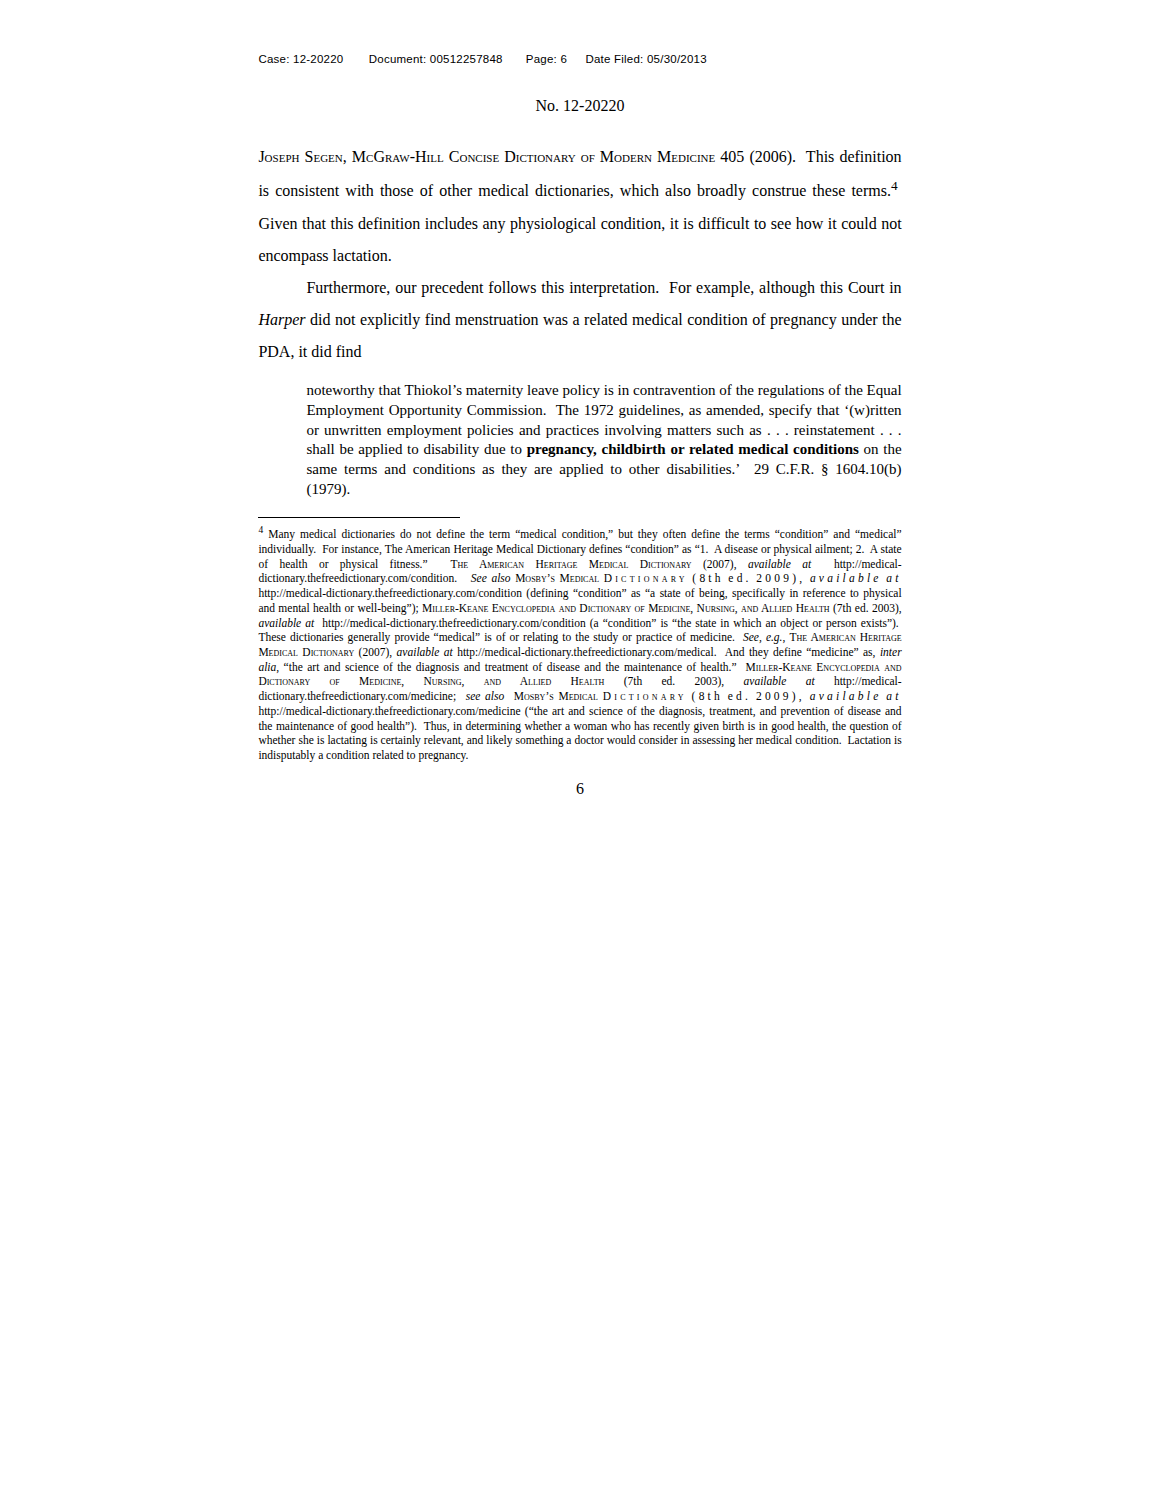Case: 12-20220 Document: 00512257848 Page: 6 Date Filed: 05/30/2013
No. 12-20220
Joseph Segen, McGraw-Hill Concise Dictionary of Modern Medicine 405 (2006). This definition is consistent with those of other medical dictionaries, which also broadly construe these terms.4 Given that this definition includes any physiological condition, it is difficult to see how it could not encompass lactation.
Furthermore, our precedent follows this interpretation. For example, although this Court in Harper did not explicitly find menstruation was a related medical condition of pregnancy under the PDA, it did find
noteworthy that Thiokol’s maternity leave policy is in contravention of the regulations of the Equal Employment Opportunity Commission. The 1972 guidelines, as amended, specify that ‘(w)ritten or unwritten employment policies and practices involving matters such as . . . reinstatement . . . shall be applied to disability due to pregnancy, childbirth or related medical conditions on the same terms and conditions as they are applied to other disabilities.’ 29 C.F.R. § 1604.10(b) (1979).
4 Many medical dictionaries do not define the term “medical condition,” but they often define the terms “condition” and “medical” individually. For instance, The American Heritage Medical Dictionary defines “condition” as “1. A disease or physical ailment; 2. A state of health or physical fitness.” The American Heritage Medical Dictionary (2007), available at http://medical-dictionary.thefreedictionary.com/condition. See also Mosby’s Medical Dictionary (8th ed. 2009), available at http://medical-dictionary.thefreedictionary.com/condition (defining “condition” as “a state of being, specifically in reference to physical and mental health or well-being”); Miller-Keane Encyclopedia and Dictionary of Medicine, Nursing, and Allied Health (7th ed. 2003), available at http://medical-dictionary.thefreedictionary.com/condition (a “condition” is “the state in which an object or person exists”). These dictionaries generally provide “medical” is of or relating to the study or practice of medicine. See, e.g., The American Heritage Medical Dictionary (2007), available at http://medical-dictionary.thefreedictionary.com/medical. And they define “medicine” as, inter alia, “the art and science of the diagnosis and treatment of disease and the maintenance of health.” Miller-Keane Encyclopedia and Dictionary of Medicine, Nursing, and Allied Health (7th ed. 2003), available at http://medical-dictionary.thefreedictionary.com/medicine; see also Mosby’s Medical Dictionary (8th ed. 2009), available at http://medical-dictionary.thefreedictionary.com/medicine (“the art and science of the diagnosis, treatment, and prevention of disease and the maintenance of good health”). Thus, in determining whether a woman who has recently given birth is in good health, the question of whether she is lactating is certainly relevant, and likely something a doctor would consider in assessing her medical condition. Lactation is indisputably a condition related to pregnancy.
6